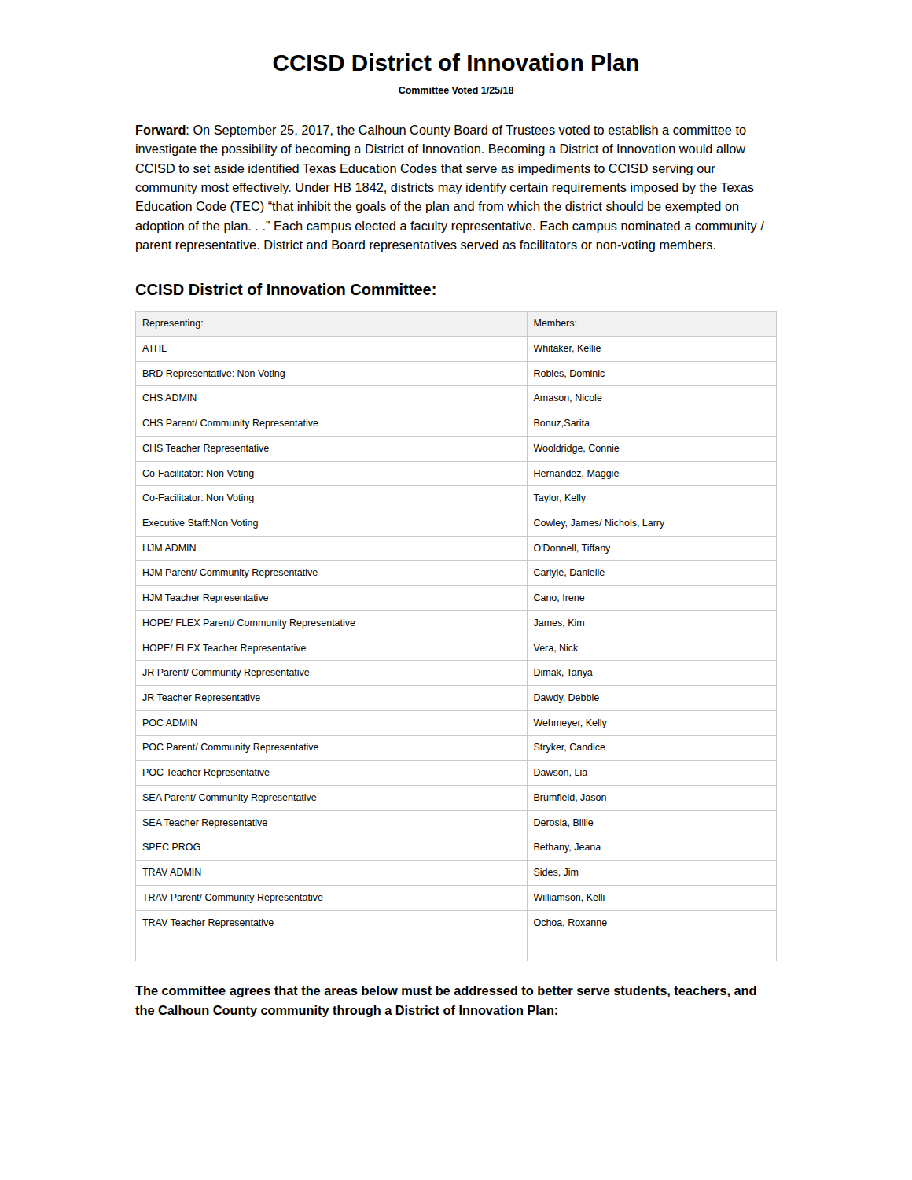CCISD District of Innovation Plan
Committee Voted 1/25/18
Forward: On September 25, 2017, the Calhoun County Board of Trustees voted to establish a committee to investigate the possibility of becoming a District of Innovation. Becoming a District of Innovation would allow CCISD to set aside identified Texas Education Codes that serve as impediments to CCISD serving our community most effectively. Under HB 1842, districts may identify certain requirements imposed by the Texas Education Code (TEC) “that inhibit the goals of the plan and from which the district should be exempted on adoption of the plan. . .” Each campus elected a faculty representative. Each campus nominated a community / parent representative. District and Board representatives served as facilitators or non-voting members.
CCISD District of Innovation Committee:
| Representing: | Members: |
| --- | --- |
| ATHL | Whitaker, Kellie |
| BRD Representative: Non Voting | Robles, Dominic |
| CHS ADMIN | Amason, Nicole |
| CHS Parent/ Community Representative | Bonuz,Sarita |
| CHS Teacher Representative | Wooldridge, Connie |
| Co-Facilitator: Non Voting | Hernandez, Maggie |
| Co-Facilitator: Non Voting | Taylor, Kelly |
| Executive Staff:Non Voting | Cowley, James/ Nichols, Larry |
| HJM ADMIN | O'Donnell, Tiffany |
| HJM Parent/ Community Representative | Carlyle, Danielle |
| HJM Teacher Representative | Cano, Irene |
| HOPE/ FLEX Parent/ Community Representative | James, Kim |
| HOPE/ FLEX Teacher Representative | Vera, Nick |
| JR Parent/ Community Representative | Dimak, Tanya |
| JR Teacher Representative | Dawdy, Debbie |
| POC ADMIN | Wehmeyer, Kelly |
| POC Parent/ Community Representative | Stryker, Candice |
| POC Teacher Representative | Dawson, Lia |
| SEA Parent/ Community Representative | Brumfield, Jason |
| SEA Teacher Representative | Derosia, Billie |
| SPEC PROG | Bethany, Jeana |
| TRAV ADMIN | Sides, Jim |
| TRAV Parent/ Community Representative | Williamson, Kelli |
| TRAV Teacher Representative | Ochoa, Roxanne |
The committee agrees that the areas below must be addressed to better serve students, teachers, and the Calhoun County community through a District of Innovation Plan: